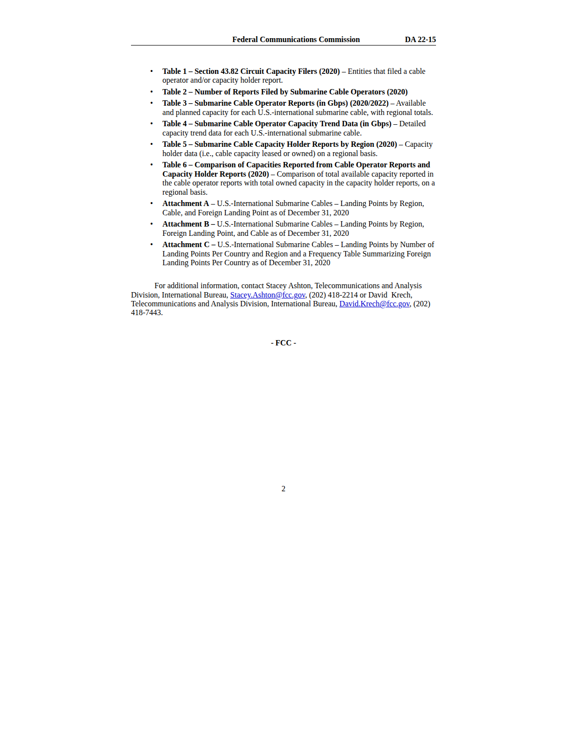Federal Communications Commission DA 22-15
Table 1 – Section 43.82 Circuit Capacity Filers (2020) – Entities that filed a cable operator and/or capacity holder report.
Table 2 – Number of Reports Filed by Submarine Cable Operators (2020)
Table 3 – Submarine Cable Operator Reports (in Gbps) (2020/2022) – Available and planned capacity for each U.S.-international submarine cable, with regional totals.
Table 4 – Submarine Cable Operator Capacity Trend Data (in Gbps) – Detailed capacity trend data for each U.S.-international submarine cable.
Table 5 – Submarine Cable Capacity Holder Reports by Region (2020) – Capacity holder data (i.e., cable capacity leased or owned) on a regional basis.
Table 6 – Comparison of Capacities Reported from Cable Operator Reports and Capacity Holder Reports (2020) – Comparison of total available capacity reported in the cable operator reports with total owned capacity in the capacity holder reports, on a regional basis.
Attachment A – U.S.-International Submarine Cables – Landing Points by Region, Cable, and Foreign Landing Point as of December 31, 2020
Attachment B – U.S.-International Submarine Cables – Landing Points by Region, Foreign Landing Point, and Cable as of December 31, 2020
Attachment C – U.S.-International Submarine Cables – Landing Points by Number of Landing Points Per Country and Region and a Frequency Table Summarizing Foreign Landing Points Per Country as of December 31, 2020
For additional information, contact Stacey Ashton, Telecommunications and Analysis Division, International Bureau, Stacey.Ashton@fcc.gov, (202) 418-2214 or David Krech, Telecommunications and Analysis Division, International Bureau, David.Krech@fcc.gov, (202) 418-7443.
- FCC -
2